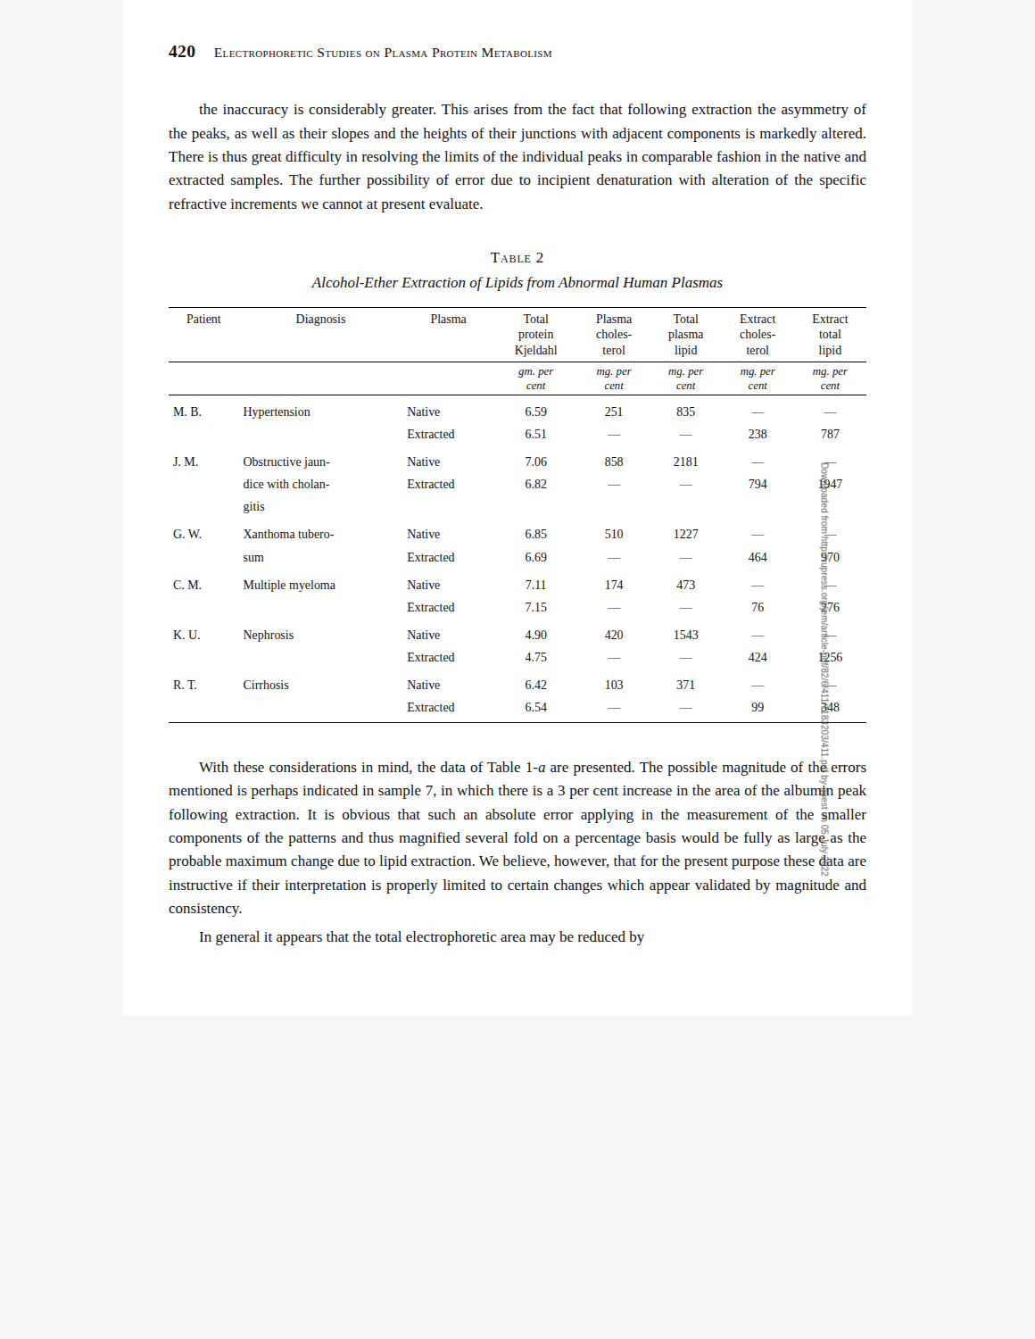420 Electrophoretic Studies on Plasma Protein Metabolism
the inaccuracy is considerably greater. This arises from the fact that following extraction the asymmetry of the peaks, as well as their slopes and the heights of their junctions with adjacent components is markedly altered. There is thus great difficulty in resolving the limits of the individual peaks in comparable fashion in the native and extracted samples. The further possibility of error due to incipient denaturation with alteration of the specific refractive increments we cannot at present evaluate.
Table 2
Alcohol-Ether Extraction of Lipids from Abnormal Human Plasmas
| Patient | Diagnosis | Plasma | Total protein Kjeldahl | Plasma choles- terol | Total plasma lipid | Extract choles- terol | Extract total lipid |
| --- | --- | --- | --- | --- | --- | --- | --- |
| | | | gm. per cent | mg. per cent | mg. per cent | mg. per cent | mg. per cent |
| M. B. | Hypertension | Native | 6.59 | 251 | 835 | — | — |
| | | Extracted | 6.51 | — | — | 238 | 787 |
| J. M. | Obstructive jaun- | Native | 7.06 | 858 | 2181 | — | — |
| | dice with cholan- | Extracted | 6.82 | — | — | 794 | 1947 |
| | gitis | | | | | | |
| G. W. | Xanthoma tubero- | Native | 6.85 | 510 | 1227 | — | — |
| | sum | Extracted | 6.69 | — | — | 464 | 970 |
| C. M. | Multiple myeloma | Native | 7.11 | 174 | 473 | — | — |
| | | Extracted | 7.15 | — | — | 76 | 276 |
| K. U. | Nephrosis | Native | 4.90 | 420 | 1543 | — | — |
| | | Extracted | 4.75 | — | — | 424 | 1256 |
| R. T. | Cirrhosis | Native | 6.42 | 103 | 371 | — | — |
| | | Extracted | 6.54 | — | — | 99 | 348 |
With these considerations in mind, the data of Table 1-a are presented. The possible magnitude of the errors mentioned is perhaps indicated in sample 7, in which there is a 3 per cent increase in the area of the albumin peak following extraction. It is obvious that such an absolute error applying in the measurement of the smaller components of the patterns and thus magnified several fold on a percentage basis would be fully as large as the probable maximum change due to lipid extraction. We believe, however, that for the present purpose these data are instructive if their interpretation is properly limited to certain changes which appear validated by magnitude and consistency.
In general it appears that the total electrophoretic area may be reduced by
Downloaded from http://rupress.org/jem/article-pdf/82/6/411/1183203/411.pdf by guest on 05 July 2022